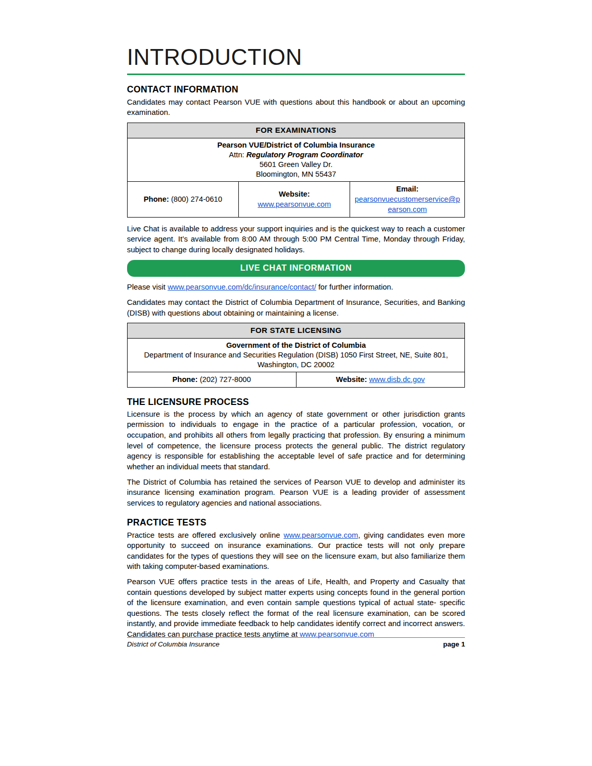INTRODUCTION
CONTACT INFORMATION
Candidates may contact Pearson VUE with questions about this handbook or about an upcoming examination.
| FOR EXAMINATIONS |
| Pearson VUE/District of Columbia Insurance Attn: Regulatory Program Coordinator 5601 Green Valley Dr. Bloomington, MN 55437 |
| Phone: (800) 274-0610 | Website: www.pearsonvue.com | Email: pearsonvuecustomerservice@pearson.com |
Live Chat is available to address your support inquiries and is the quickest way to reach a customer service agent. It’s available from 8:00 AM through 5:00 PM Central Time, Monday through Friday, subject to change during locally designated holidays.
LIVE CHAT INFORMATION
Please visit www.pearsonvue.com/dc/insurance/contact/ for further information.
Candidates may contact the District of Columbia Department of Insurance, Securities, and Banking (DISB) with questions about obtaining or maintaining a license.
| FOR STATE LICENSING |
| Government of the District of Columbia Department of Insurance and Securities Regulation (DISB) 1050 First Street, NE, Suite 801, Washington, DC 20002 |
| Phone: (202) 727-8000 | Website: www.disb.dc.gov |
THE LICENSURE PROCESS
Licensure is the process by which an agency of state government or other jurisdiction grants permission to individuals to engage in the practice of a particular profession, vocation, or occupation, and prohibits all others from legally practicing that profession. By ensuring a minimum level of competence, the licensure process protects the general public. The district regulatory agency is responsible for establishing the acceptable level of safe practice and for determining whether an individual meets that standard.
The District of Columbia has retained the services of Pearson VUE to develop and administer its insurance licensing examination program. Pearson VUE is a leading provider of assessment services to regulatory agencies and national associations.
PRACTICE TESTS
Practice tests are offered exclusively online www.pearsonvue.com, giving candidates even more opportunity to succeed on insurance examinations. Our practice tests will not only prepare candidates for the types of questions they will see on the licensure exam, but also familiarize them with taking computer-based examinations.
Pearson VUE offers practice tests in the areas of Life, Health, and Property and Casualty that contain questions developed by subject matter experts using concepts found in the general portion of the licensure examination, and even contain sample questions typical of actual state- specific questions. The tests closely reflect the format of the real licensure examination, can be scored instantly, and provide immediate feedback to help candidates identify correct and incorrect answers. Candidates can purchase practice tests anytime at www.pearsonvue.com
District of Columbia Insurance
page 1